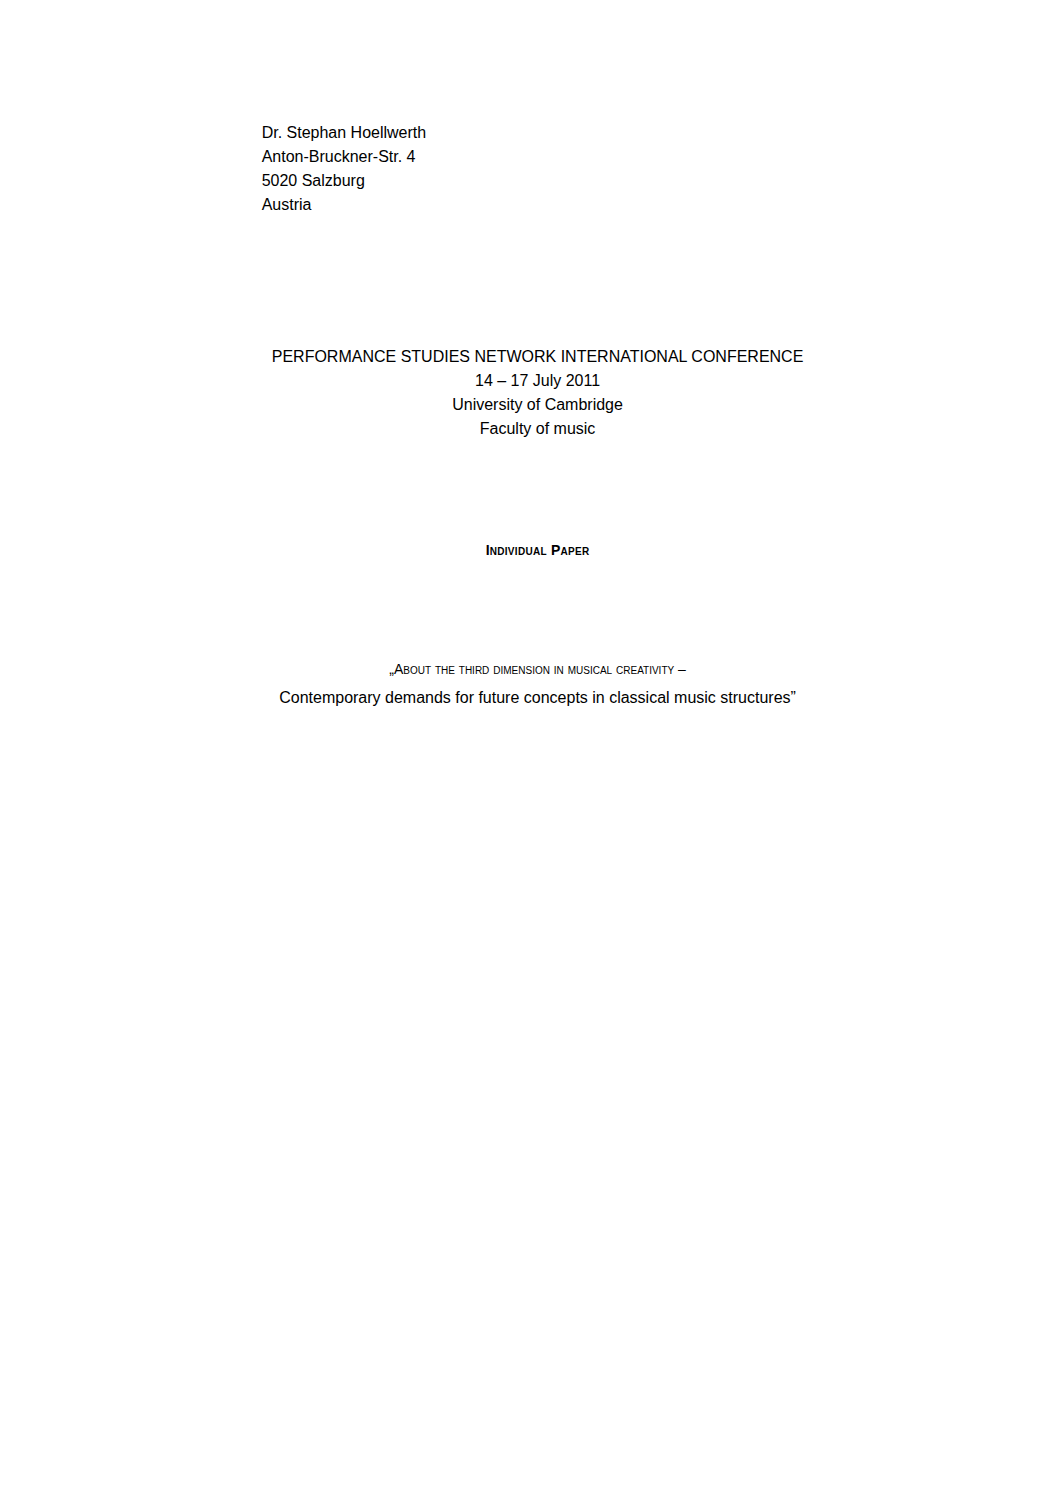Dr. Stephan Hoellwerth
Anton-Bruckner-Str. 4
5020 Salzburg
Austria
PERFORMANCE STUDIES NETWORK INTERNATIONAL CONFERENCE
14 – 17 July 2011
University of Cambridge
Faculty of music
Individual Paper
„About the third dimension in musical creativity –
Contemporary demands for future concepts in classical music structures”